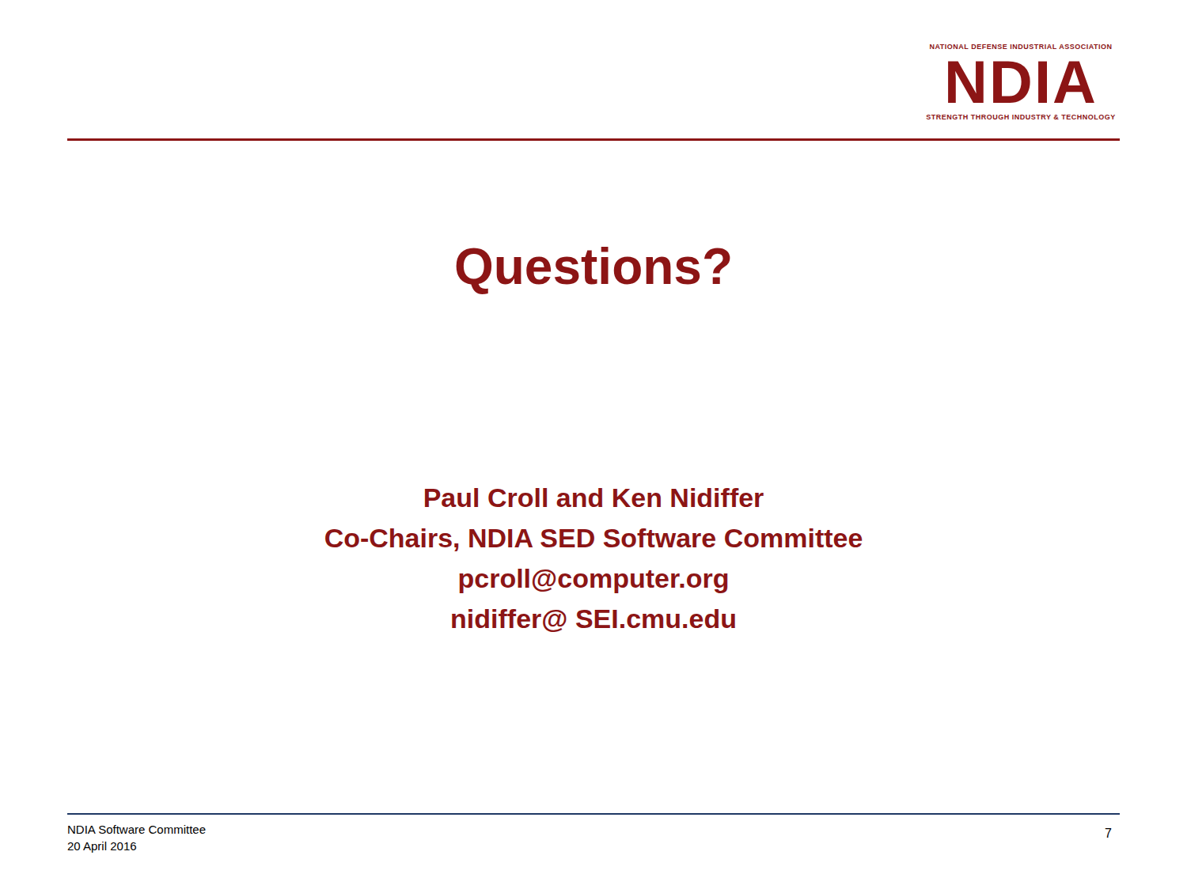NATIONAL DEFENSE INDUSTRIAL ASSOCIATION
NDIA
STRENGTH THROUGH INDUSTRY & TECHNOLOGY
Questions?
Paul Croll and Ken Nidiffer
Co-Chairs, NDIA SED Software Committee
pcroll@computer.org
nidiffer@ SEI.cmu.edu
NDIA Software Committee
20 April 2016
7